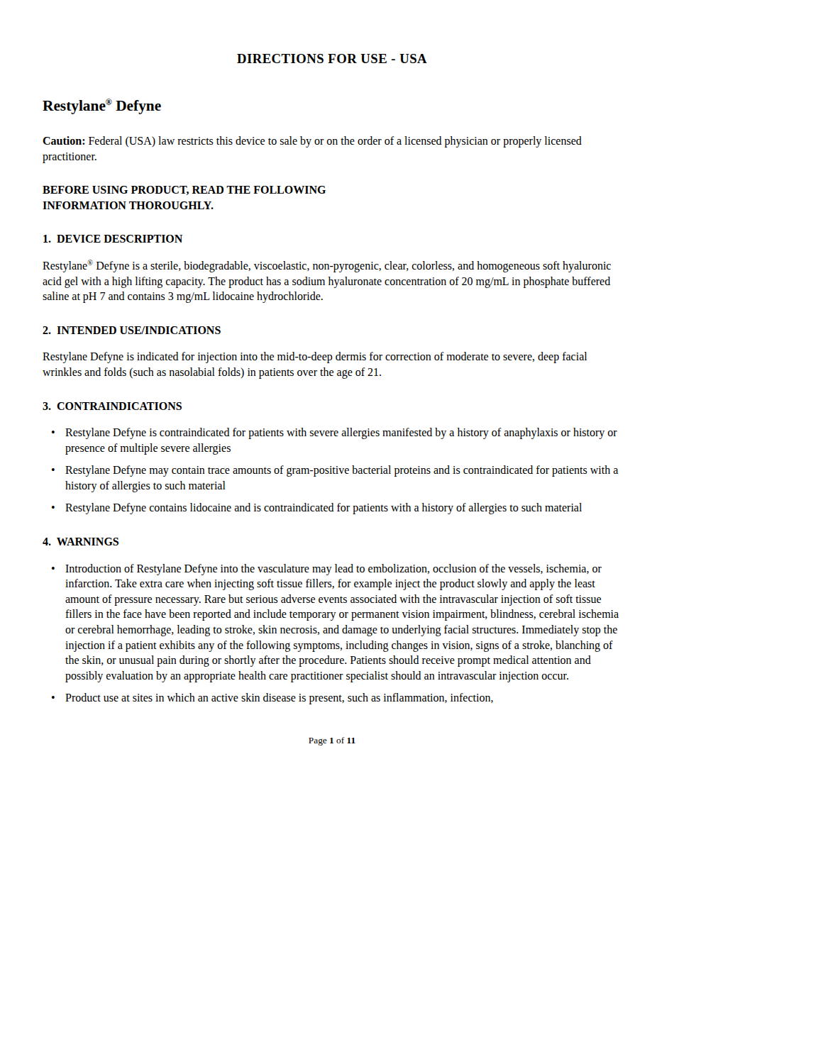DIRECTIONS FOR USE - USA
Restylane® Defyne
Caution: Federal (USA) law restricts this device to sale by or on the order of a licensed physician or properly licensed practitioner.
BEFORE USING PRODUCT, READ THE FOLLOWING
INFORMATION THOROUGHLY.
1. DEVICE DESCRIPTION
Restylane® Defyne is a sterile, biodegradable, viscoelastic, non-pyrogenic, clear, colorless, and homogeneous soft hyaluronic acid gel with a high lifting capacity. The product has a sodium hyaluronate concentration of 20 mg/mL in phosphate buffered saline at pH 7 and contains 3 mg/mL lidocaine hydrochloride.
2. INTENDED USE/INDICATIONS
Restylane Defyne is indicated for injection into the mid-to-deep dermis for correction of moderate to severe, deep facial wrinkles and folds (such as nasolabial folds) in patients over the age of 21.
3. CONTRAINDICATIONS
Restylane Defyne is contraindicated for patients with severe allergies manifested by a history of anaphylaxis or history or presence of multiple severe allergies
Restylane Defyne may contain trace amounts of gram-positive bacterial proteins and is contraindicated for patients with a history of allergies to such material
Restylane Defyne contains lidocaine and is contraindicated for patients with a history of allergies to such material
4. WARNINGS
Introduction of Restylane Defyne into the vasculature may lead to embolization, occlusion of the vessels, ischemia, or infarction. Take extra care when injecting soft tissue fillers, for example inject the product slowly and apply the least amount of pressure necessary. Rare but serious adverse events associated with the intravascular injection of soft tissue fillers in the face have been reported and include temporary or permanent vision impairment, blindness, cerebral ischemia or cerebral hemorrhage, leading to stroke, skin necrosis, and damage to underlying facial structures. Immediately stop the injection if a patient exhibits any of the following symptoms, including changes in vision, signs of a stroke, blanching of the skin, or unusual pain during or shortly after the procedure. Patients should receive prompt medical attention and possibly evaluation by an appropriate health care practitioner specialist should an intravascular injection occur.
Product use at sites in which an active skin disease is present, such as inflammation, infection,
Page 1 of 11